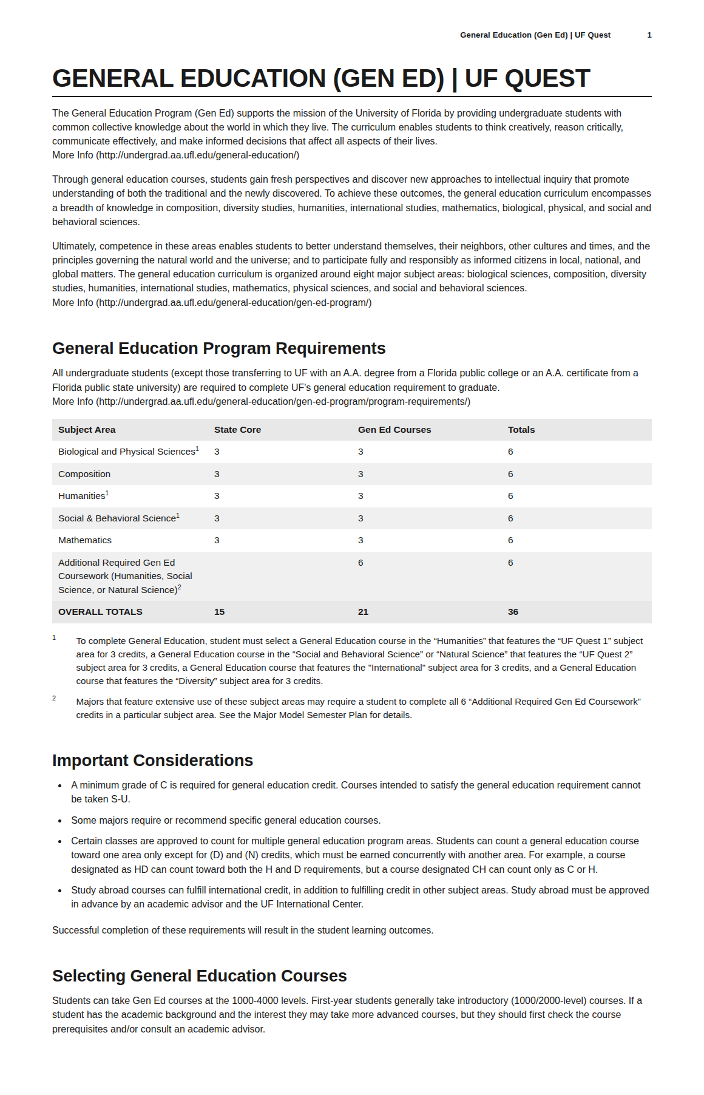General Education (Gen Ed) | UF Quest 1
General Education (Gen Ed) | UF Quest
The General Education Program (Gen Ed) supports the mission of the University of Florida by providing undergraduate students with common collective knowledge about the world in which they live. The curriculum enables students to think creatively, reason critically, communicate effectively, and make informed decisions that affect all aspects of their lives.
More Info (http://undergrad.aa.ufl.edu/general-education/)
Through general education courses, students gain fresh perspectives and discover new approaches to intellectual inquiry that promote understanding of both the traditional and the newly discovered. To achieve these outcomes, the general education curriculum encompasses a breadth of knowledge in composition, diversity studies, humanities, international studies, mathematics, biological, physical, and social and behavioral sciences.
Ultimately, competence in these areas enables students to better understand themselves, their neighbors, other cultures and times, and the principles governing the natural world and the universe; and to participate fully and responsibly as informed citizens in local, national, and global matters. The general education curriculum is organized around eight major subject areas: biological sciences, composition, diversity studies, humanities, international studies, mathematics, physical sciences, and social and behavioral sciences.
More Info (http://undergrad.aa.ufl.edu/general-education/gen-ed-program/)
General Education Program Requirements
All undergraduate students (except those transferring to UF with an A.A. degree from a Florida public college or an A.A. certificate from a Florida public state university) are required to complete UF's general education requirement to graduate.
More Info (http://undergrad.aa.ufl.edu/general-education/gen-ed-program/program-requirements/)
| Subject Area | State Core | Gen Ed Courses | Totals |
| --- | --- | --- | --- |
| Biological and Physical Sciences 1 | 3 | 3 | 6 |
| Composition | 3 | 3 | 6 |
| Humanities 1 | 3 | 3 | 6 |
| Social & Behavioral Science 1 | 3 | 3 | 6 |
| Mathematics | 3 | 3 | 6 |
| Additional Required Gen Ed Coursework (Humanities, Social Science, or Natural Science) 2 | | 6 | 6 |
| OVERALL TOTALS | 15 | 21 | 36 |
To complete General Education, student must select a General Education course in the “Humanities” that features the “UF Quest 1” subject area for 3 credits, a General Education course in the “Social and Behavioral Science” or “Natural Science” that features the “UF Quest 2” subject area for 3 credits, a General Education course that features the "International" subject area for 3 credits, and a General Education course that features the “Diversity” subject area for 3 credits.
Majors that feature extensive use of these subject areas may require a student to complete all 6 “Additional Required Gen Ed Coursework” credits in a particular subject area. See the Major Model Semester Plan for details.
Important Considerations
A minimum grade of C is required for general education credit. Courses intended to satisfy the general education requirement cannot be taken S-U.
Some majors require or recommend specific general education courses.
Certain classes are approved to count for multiple general education program areas. Students can count a general education course toward one area only except for (D) and (N) credits, which must be earned concurrently with another area. For example, a course designated as HD can count toward both the H and D requirements, but a course designated CH can count only as C or H.
Study abroad courses can fulfill international credit, in addition to fulfilling credit in other subject areas. Study abroad must be approved in advance by an academic advisor and the UF International Center.
Successful completion of these requirements will result in the student learning outcomes.
Selecting General Education Courses
Students can take Gen Ed courses at the 1000-4000 levels. First-year students generally take introductory (1000/2000-level) courses. If a student has the academic background and the interest they may take more advanced courses, but they should first check the course prerequisites and/or consult an academic advisor.